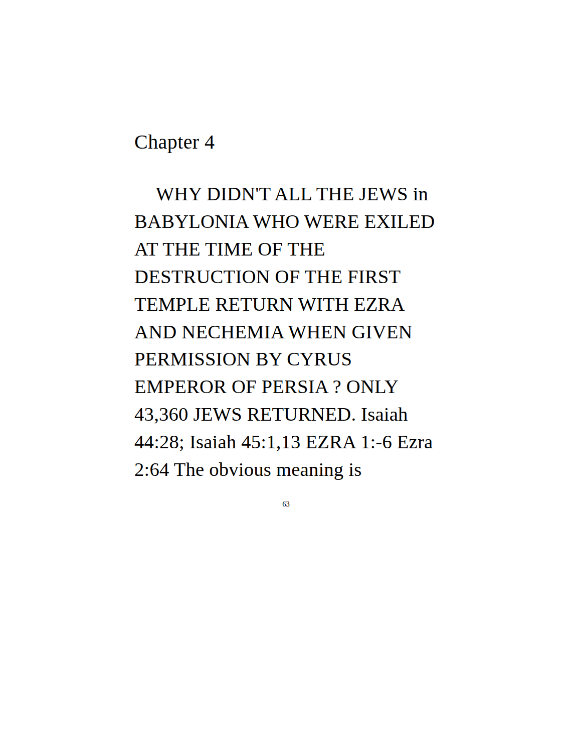Chapter 4
WHY DIDN'T ALL THE JEWS in BABYLONIA WHO WERE EXILED AT THE TIME OF THE DESTRUCTION OF THE FIRST TEMPLE RETURN WITH EZRA AND NECHEMIA WHEN GIVEN PERMISSION BY CYRUS EMPEROR OF PERSIA ? ONLY 43,360 JEWS RETURNED. Isaiah 44:28; Isaiah 45:1,13 EZRA 1:-6 Ezra 2:64 The obvious meaning is
63